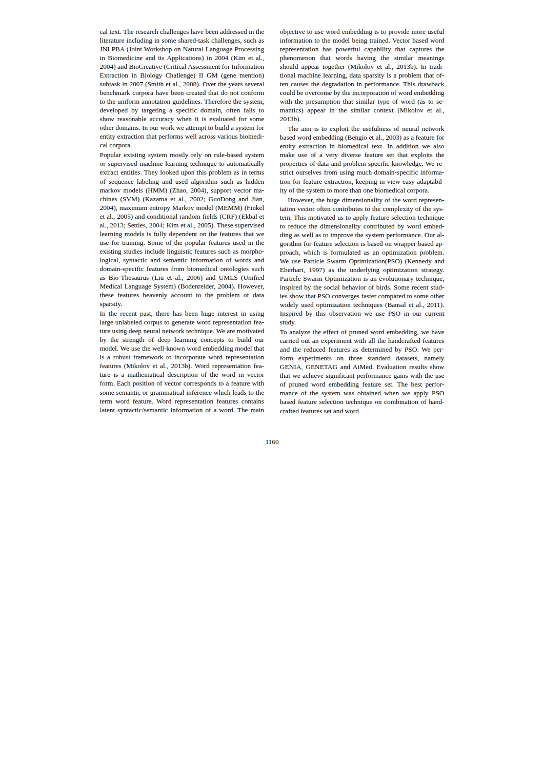cal text. The research challenges have been addressed in the literature including in some shared-task challenges, such as JNLPBA (Joint Workshop on Natural Language Processing in Biomedicine and its Applications) in 2004 (Kim et al., 2004) and BioCreative (Critical Assessment for Information Extraction in Biology Challenge) II GM (gene mention) subtask in 2007 (Smith et al., 2008). Over the years several benchmark corpora have been created that do not conform to the uniform annotation guidelines. Therefore the system, developed by targeting a specific domain, often fails to show reasonable accuracy when it is evaluated for some other domains. In our work we attempt to build a system for entity extraction that performs well across various biomedical corpora.
Popular existing system mostly rely on rule-based system or supervised machine learning technique to automatically extract entities. They looked upon this problem as in terms of sequence labeling and used algorithm such as hidden markov models (HMM) (Zhao, 2004), support vector machines (SVM) (Kazama et al., 2002; GuoDong and Jian, 2004), maximum entropy Markov model (MEMM) (Finkel et al., 2005) and conditional random fields (CRF) (Ekbal et al., 2013; Settles, 2004; Kim et al., 2005). These supervised learning models is fully dependent on the features that we use for training. Some of the popular features used in the existing studies include linguistic features such as morphological, syntactic and semantic information of words and domain-specific features from biomedical ontologies such as Bio-Thesaurus (Liu et al., 2006) and UMLS (Unified Medical Language System) (Bodenreider, 2004). However, these features heavenly account to the problem of data sparsity.
In the recent past, there has been huge interest in using large unlabeled corpus to generate word representation feature using deep neural network technique. We are motivated by the strength of deep learning concepts to build our model. We use the well-known word embedding model that is a robust framework to incorporate word representation features (Mikolov et al., 2013b). Word representation feature is a mathematical description of the word in vector form. Each position of vector corresponds to a feature with some semantic or grammatical inference which leads to the term word feature. Word representation features contains latent syntactic/semantic information of a word. The main objective to use word embedding is to provide more useful information to the model being trained. Vector based word representation has powerful capability that captures the phenomenon that words having the similar meanings should appear together (Mikolov et al., 2013b). In traditional machine learning, data sparsity is a problem that often causes the degradation in performance. This drawback could be overcome by the incorporation of word embedding with the presumption that similar type of word (as to semantics) appear in the similar context (Mikolov et al., 2013b).
The aim is to exploit the usefulness of neural network based word embedding (Bengio et al., 2003) as a feature for entity extraction in biomedical text. In addition we also make use of a very diverse feature set that exploits the properties of data and problem specific knowledge. We restrict ourselves from using much domain-specific information for feature extraction, keeping in view easy adaptability of the system to more than one biomedical corpora.
However, the huge dimensionality of the word representation vector often contributes to the complexity of the system. This motivated us to apply feature selection technique to reduce the dimensionality contributed by word embedding as well as to improve the system performance. Our algorithm for feature selection is based on wrapper based approach, which is formulated as an optimization problem. We use Particle Swarm Optimization(PSO) (Kennedy and Eberhart, 1997) as the underlying optimization strategy. Particle Swarm Optimization is an evolutionary technique, inspired by the social behavior of birds. Some recent studies show that PSO converges faster compared to some other widely used optimization techniques (Bansal et al., 2011). Inspired by this observation we use PSO in our current study.
To analyze the effect of pruned word embedding, we have carried out an experiment with all the handcrafted features and the reduced features as determined by PSO. We perform experiments on three standard datasets, namely GENIA, GENETAG and AiMed. Evaluation results show that we achieve significant performance gains with the use of pruned word embedding feature set. The best performance of the system was obtained when we apply PSO based feature selection technique on combination of handcrafted features set and word
1160